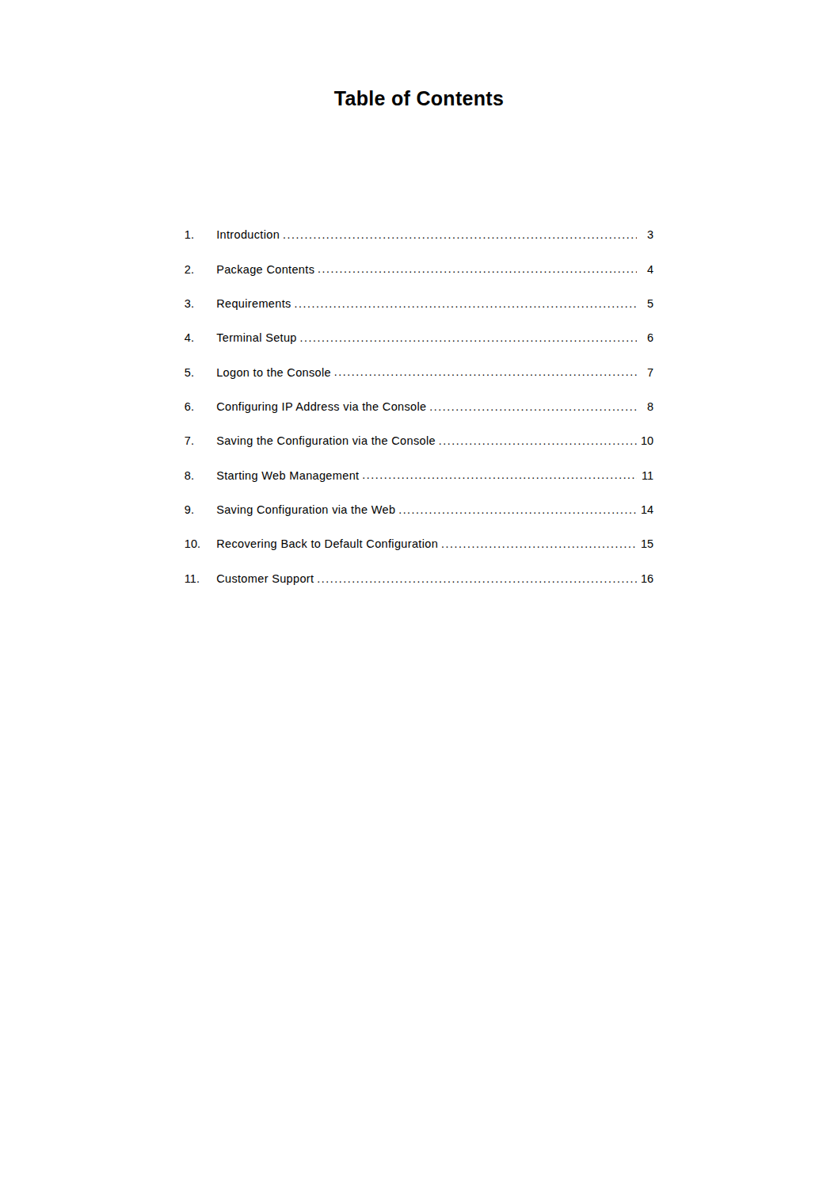Table of Contents
1. Introduction 3
2. Package Contents 4
3. Requirements 5
4. Terminal Setup 6
5. Logon to the Console 7
6. Configuring IP Address via the Console 8
7. Saving the Configuration via the Console 10
8. Starting Web Management 11
9. Saving Configuration via the Web 14
10. Recovering Back to Default Configuration 15
11. Customer Support 16